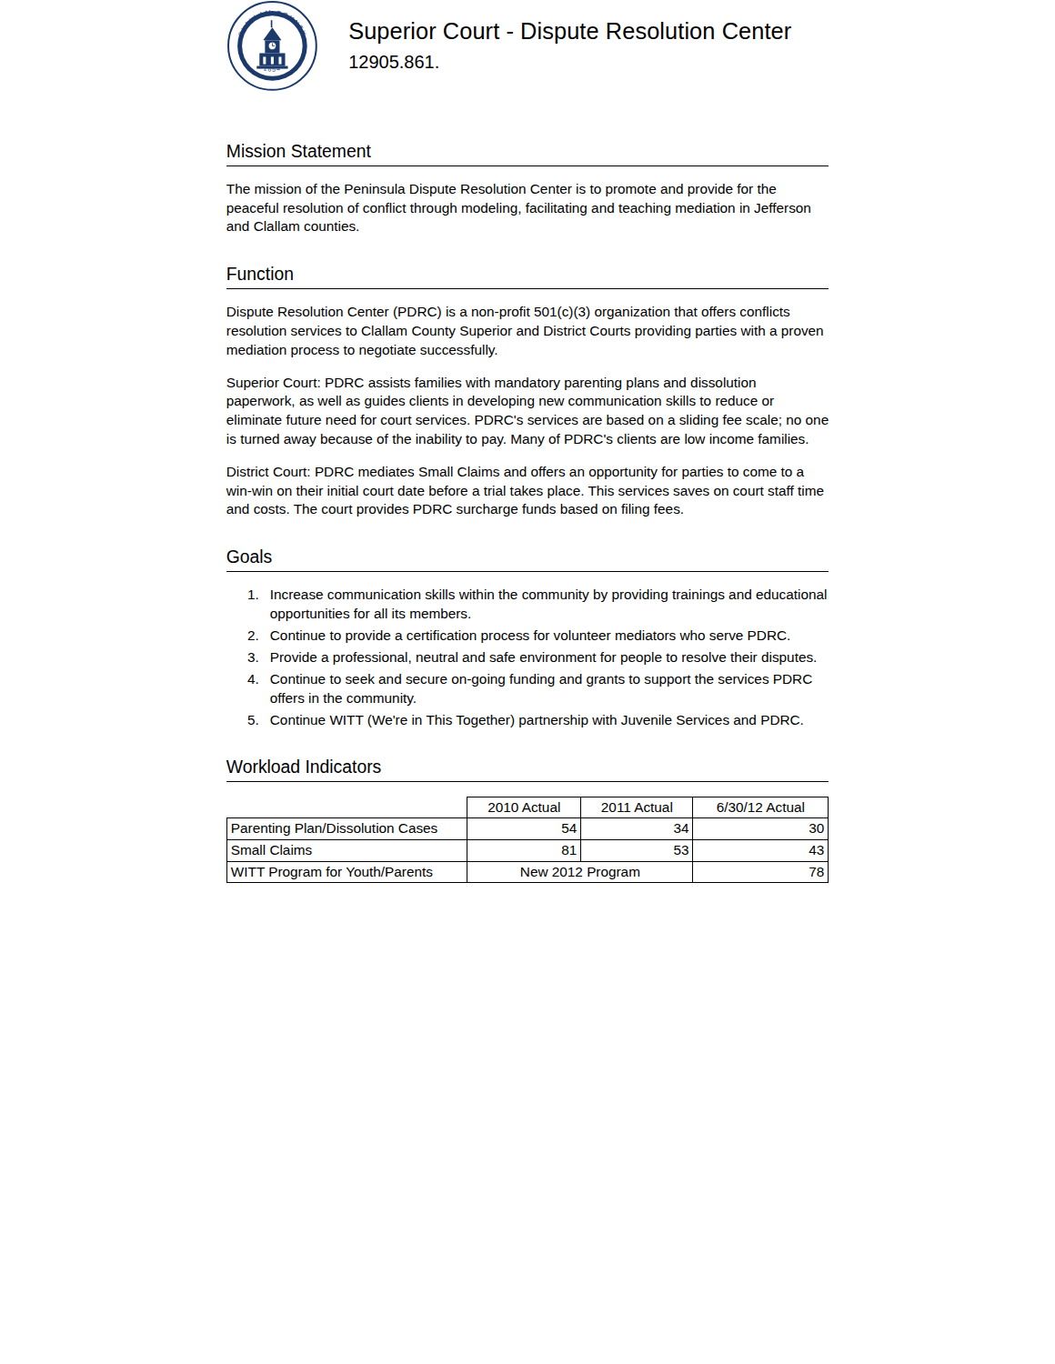CLALLAM COUNTY 1854
Superior Court - Dispute Resolution Center
12905.861.
Mission Statement
The mission of the Peninsula Dispute Resolution Center is to promote and provide for the peaceful resolution of conflict through modeling, facilitating and teaching mediation in Jefferson and Clallam counties.
Function
Dispute Resolution Center (PDRC) is a non-profit 501(c)(3) organization that offers conflicts resolution services to Clallam County Superior and District Courts providing parties with a proven mediation process to negotiate successfully.
Superior Court: PDRC assists families with mandatory parenting plans and dissolution paperwork, as well as guides clients in developing new communication skills to reduce or eliminate future need for court services. PDRC's services are based on a sliding fee scale; no one is turned away because of the inability to pay. Many of PDRC's clients are low income families.
District Court: PDRC mediates Small Claims and offers an opportunity for parties to come to a win-win on their initial court date before a trial takes place. This services saves on court staff time and costs. The court provides PDRC surcharge funds based on filing fees.
Goals
Increase communication skills within the community by providing trainings and educational opportunities for all its members.
Continue to provide a certification process for volunteer mediators who serve PDRC.
Provide a professional, neutral and safe environment for people to resolve their disputes.
Continue to seek and secure on-going funding and grants to support the services PDRC offers in the community.
Continue WITT (We're in This Together) partnership with Juvenile Services and PDRC.
Workload Indicators
| | 2010 Actual | 2011 Actual | 6/30/12 Actual |
| --- | --- | --- | --- |
| Parenting Plan/Dissolution Cases | 54 | 34 | 30 |
| Small Claims | 81 | 53 | 43 |
| WITT Program for Youth/Parents | New 2012 Program | 78 |